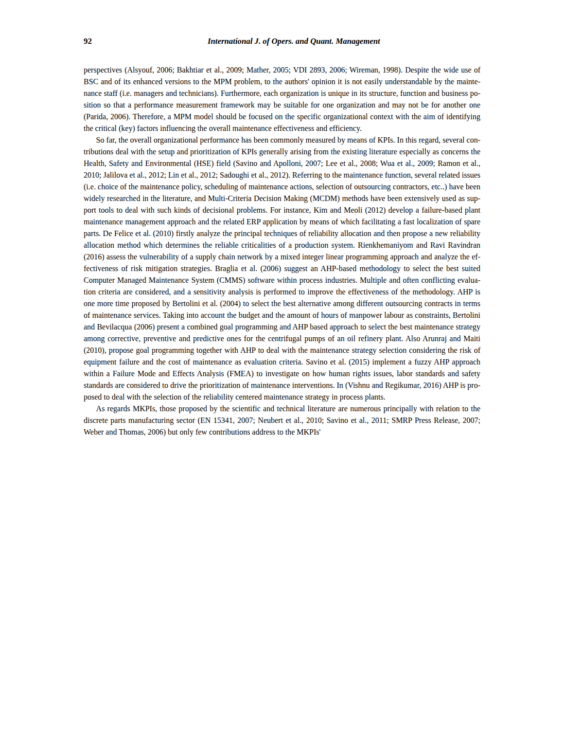92 International J. of Opers. and Quant. Management
perspectives (Alsyouf, 2006; Bakhtiar et al., 2009; Mather, 2005; VDI 2893, 2006; Wireman, 1998). Despite the wide use of BSC and of its enhanced versions to the MPM problem, to the authors' opinion it is not easily understandable by the maintenance staff (i.e. managers and technicians). Furthermore, each organization is unique in its structure, function and business position so that a performance measurement framework may be suitable for one organization and may not be for another one (Parida, 2006). Therefore, a MPM model should be focused on the specific organizational context with the aim of identifying the critical (key) factors influencing the overall maintenance effectiveness and efficiency.
So far, the overall organizational performance has been commonly measured by means of KPIs. In this regard, several contributions deal with the setup and prioritization of KPIs generally arising from the existing literature especially as concerns the Health, Safety and Environmental (HSE) field (Savino and Apolloni, 2007; Lee et al., 2008; Wua et al., 2009; Ramon et al., 2010; Jalilova et al., 2012; Lin et al., 2012; Sadoughi et al., 2012). Referring to the maintenance function, several related issues (i.e. choice of the maintenance policy, scheduling of maintenance actions, selection of outsourcing contractors, etc..) have been widely researched in the literature, and Multi-Criteria Decision Making (MCDM) methods have been extensively used as support tools to deal with such kinds of decisional problems. For instance, Kim and Meoli (2012) develop a failure-based plant maintenance management approach and the related ERP application by means of which facilitating a fast localization of spare parts. De Felice et al. (2010) firstly analyze the principal techniques of reliability allocation and then propose a new reliability allocation method which determines the reliable criticalities of a production system. Rienkhemaniyom and Ravi Ravindran (2016) assess the vulnerability of a supply chain network by a mixed integer linear programming approach and analyze the effectiveness of risk mitigation strategies. Braglia et al. (2006) suggest an AHP-based methodology to select the best suited Computer Managed Maintenance System (CMMS) software within process industries. Multiple and often conflicting evaluation criteria are considered, and a sensitivity analysis is performed to improve the effectiveness of the methodology. AHP is one more time proposed by Bertolini et al. (2004) to select the best alternative among different outsourcing contracts in terms of maintenance services. Taking into account the budget and the amount of hours of manpower labour as constraints, Bertolini and Bevilacqua (2006) present a combined goal programming and AHP based approach to select the best maintenance strategy among corrective, preventive and predictive ones for the centrifugal pumps of an oil refinery plant. Also Arunraj and Maiti (2010), propose goal programming together with AHP to deal with the maintenance strategy selection considering the risk of equipment failure and the cost of maintenance as evaluation criteria. Savino et al. (2015) implement a fuzzy AHP approach within a Failure Mode and Effects Analysis (FMEA) to investigate on how human rights issues, labor standards and safety standards are considered to drive the prioritization of maintenance interventions. In (Vishnu and Regikumar, 2016) AHP is proposed to deal with the selection of the reliability centered maintenance strategy in process plants.
As regards MKPIs, those proposed by the scientific and technical literature are numerous principally with relation to the discrete parts manufacturing sector (EN 15341, 2007; Neubert et al., 2010; Savino et al., 2011; SMRP Press Release, 2007; Weber and Thomas, 2006) but only few contributions address to the MKPIs'